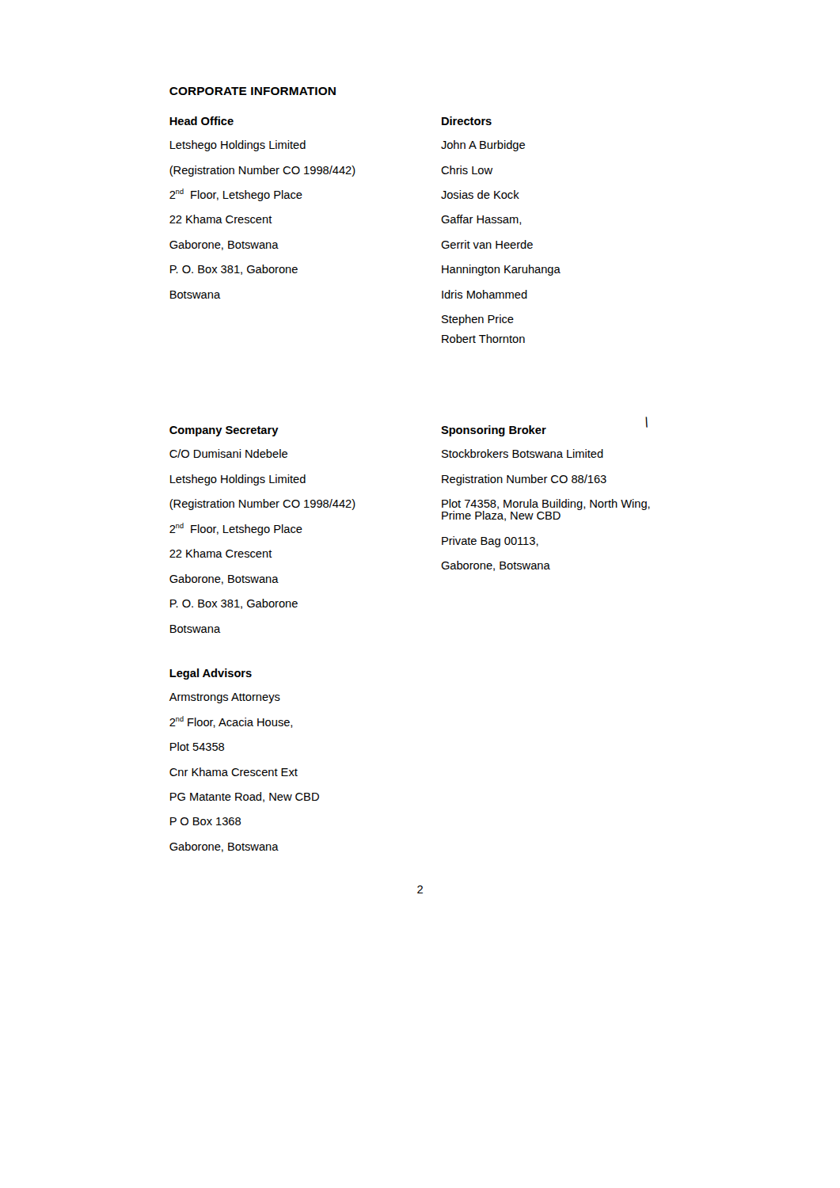CORPORATE INFORMATION
Head Office
Letshego Holdings Limited
(Registration Number CO 1998/442)
2nd Floor, Letshego Place
22 Khama Crescent
Gaborone, Botswana
P. O. Box 381, Gaborone
Botswana
Directors
John A Burbidge
Chris Low
Josias de Kock
Gaffar Hassam,
Gerrit van Heerde
Hannington Karuhanga
Idris Mohammed
Stephen Price
Robert Thornton
Company Secretary
C/O Dumisani Ndebele
Letshego Holdings Limited
(Registration Number CO 1998/442)
2nd Floor, Letshego Place
22 Khama Crescent
Gaborone, Botswana
P. O. Box 381, Gaborone
Botswana
Legal Advisors
Armstrongs Attorneys
2nd Floor, Acacia House,
Plot 54358
Cnr Khama Crescent Ext
PG Matante Road, New CBD
P O Box 1368
Gaborone, Botswana
Sponsoring Broker
Stockbrokers Botswana Limited
Registration Number CO 88/163
Plot 74358, Morula Building, North Wing, Prime Plaza, New CBD
Private Bag 00113,
Gaborone, Botswana
\
2